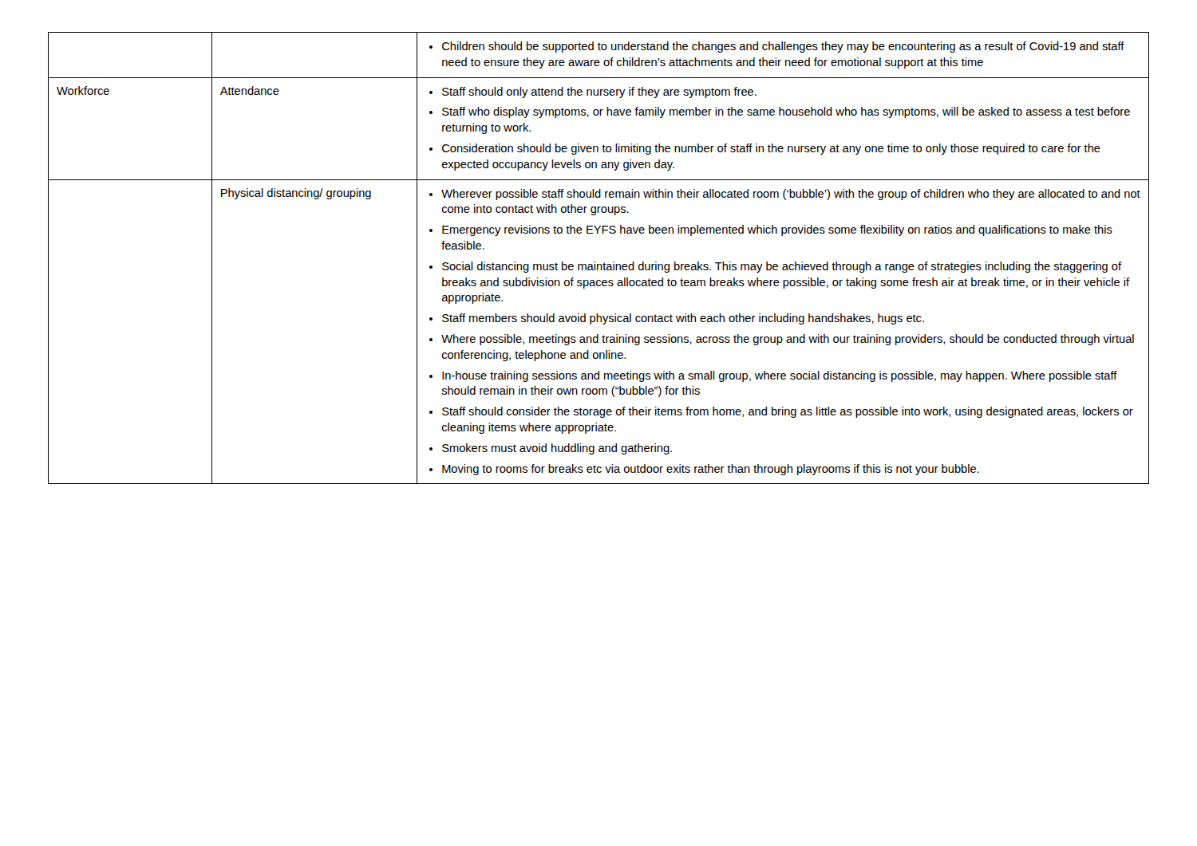| | | Children should be supported to understand the changes and challenges they may be encountering as a result of Covid-19 and staff need to ensure they are aware of children’s attachments and their need for emotional support at this time |
| Workforce | Attendance | Staff should only attend the nursery if they are symptom free. Staff who display symptoms, or have family member in the same household who has symptoms, will be asked to assess a test before returning to work. Consideration should be given to limiting the number of staff in the nursery at any one time to only those required to care for the expected occupancy levels on any given day. |
| | Physical distancing/ grouping | Wherever possible staff should remain within their allocated room (‘bubble’) with the group of children who they are allocated to and not come into contact with other groups. Emergency revisions to the EYFS have been implemented which provides some flexibility on ratios and qualifications to make this feasible. Social distancing must be maintained during breaks. This may be achieved through a range of strategies including the staggering of breaks and subdivision of spaces allocated to team breaks where possible, or taking some fresh air at break time, or in their vehicle if appropriate. Staff members should avoid physical contact with each other including handshakes, hugs etc. Where possible, meetings and training sessions, across the group and with our training providers, should be conducted through virtual conferencing, telephone and online. In-house training sessions and meetings with a small group, where social distancing is possible, may happen. Where possible staff should remain in their own room (“bubble”) for this Staff should consider the storage of their items from home, and bring as little as possible into work, using designated areas, lockers or cleaning items where appropriate. Smokers must avoid huddling and gathering. Moving to rooms for breaks etc via outdoor exits rather than through playrooms if this is not your bubble. |